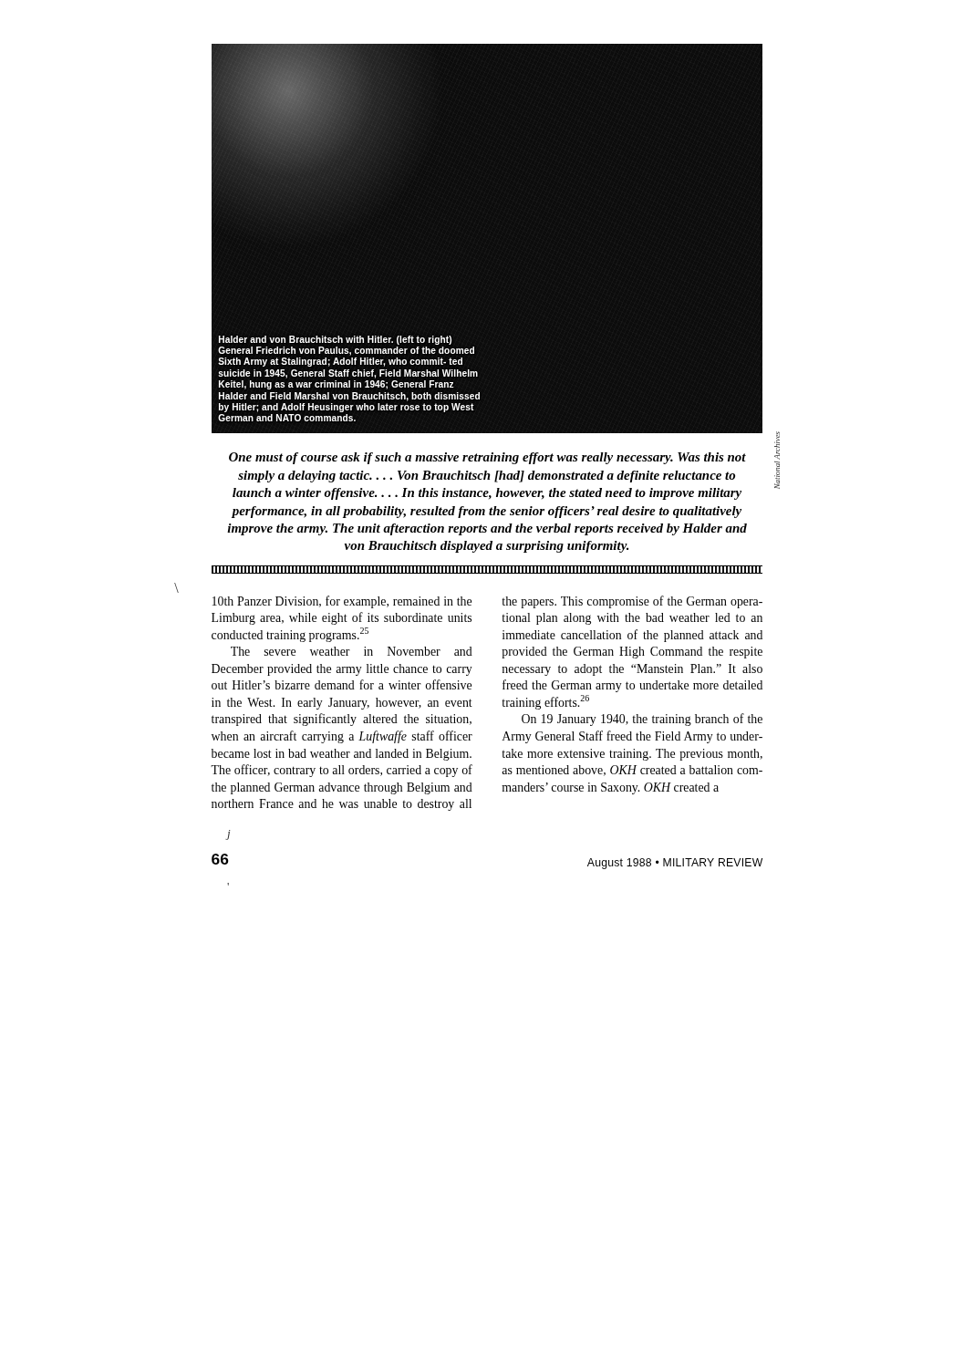Halder and von Brauchitsch with Hitler. (left to right) General Friedrich von Paulus, commander of the doomed Sixth Army at Stalingrad; Adolf Hitler, who commit- ted suicide in 1945, General Staff chief, Field Marshal Wilhelm Keitel, hung as a war criminal in 1946; General Franz Halder and Field Marshal von Brauchitsch, both dismissed by Hitler; and Adolf Heusinger who later rose to top West German and NATO commands.
National Archives
One must of course ask if such a massive retraining effort was really necessary. Was this not simply a delaying tactic. . . . Von Brauchitsch [had] demonstrated a definite reluctance to launch a winter offensive. . . . In this instance, however, the stated need to improve military performance, in all probability, resulted from the senior officers’ real desire to qualitatively improve the army. The unit afteraction reports and the verbal reports received by Halder and von Brauchitsch displayed a surprising uniformity.
10th Panzer Division, for example, remained in the Limburg area, while eight of its subordinate units conducted training programs.25
The severe weather in November and December provided the army little chance to carry out Hitler’s bizarre demand for a winter offensive in the West. In early January, however, an event transpired that significantly altered the situation, when an aircraft carrying a Luftwaffe staff officer became lost in bad weather and landed in Belgium. The officer, contrary to all orders, carried a copy of the planned German advance through Belgium and northern France and he was unable to destroy all the papers. This compromise of the German operational plan along with the bad weather led to an immediate cancellation of the planned attack and provided the German High Command the respite necessary to adopt the “Manstein Plan.” It also freed the German army to undertake more detailed training efforts.26
On 19 January 1940, the training branch of the Army General Staff freed the Field Army to undertake more extensive training. The previous month, as mentioned above, OKH created a battalion commanders’ course in Saxony. OKH created a
\
j
'
66
August 1988 • MILITARY REVIEW